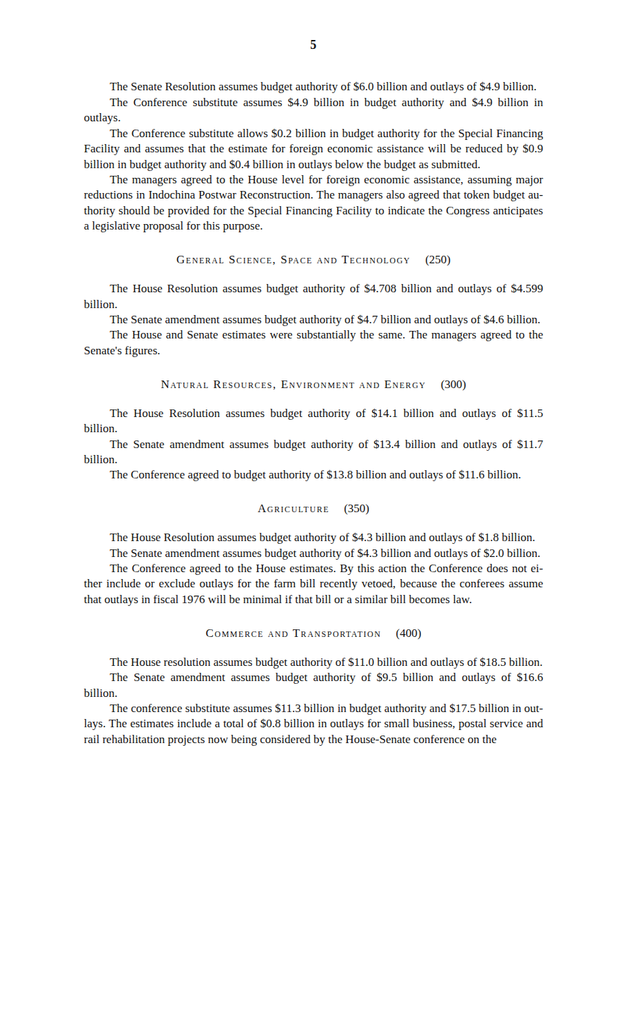5
The Senate Resolution assumes budget authority of $6.0 billion and outlays of $4.9 billion.
The Conference substitute assumes $4.9 billion in budget authority and $4.9 billion in outlays.
The Conference substitute allows $0.2 billion in budget authority for the Special Financing Facility and assumes that the estimate for foreign economic assistance will be reduced by $0.9 billion in budget authority and $0.4 billion in outlays below the budget as submitted.
The managers agreed to the House level for foreign economic assistance, assuming major reductions in Indochina Postwar Reconstruction. The managers also agreed that token budget authority should be provided for the Special Financing Facility to indicate the Congress anticipates a legislative proposal for this purpose.
General Science, Space and Technology (250)
The House Resolution assumes budget authority of $4.708 billion and outlays of $4.599 billion.
The Senate amendment assumes budget authority of $4.7 billion and outlays of $4.6 billion.
The House and Senate estimates were substantially the same. The managers agreed to the Senate's figures.
Natural Resources, Environment and Energy (300)
The House Resolution assumes budget authority of $14.1 billion and outlays of $11.5 billion.
The Senate amendment assumes budget authority of $13.4 billion and outlays of $11.7 billion.
The Conference agreed to budget authority of $13.8 billion and outlays of $11.6 billion.
Agriculture (350)
The House Resolution assumes budget authority of $4.3 billion and outlays of $1.8 billion.
The Senate amendment assumes budget authority of $4.3 billion and outlays of $2.0 billion.
The Conference agreed to the House estimates. By this action the Conference does not either include or exclude outlays for the farm bill recently vetoed, because the conferees assume that outlays in fiscal 1976 will be minimal if that bill or a similar bill becomes law.
Commerce and Transportation (400)
The House resolution assumes budget authority of $11.0 billion and outlays of $18.5 billion.
The Senate amendment assumes budget authority of $9.5 billion and outlays of $16.6 billion.
The conference substitute assumes $11.3 billion in budget authority and $17.5 billion in outlays. The estimates include a total of $0.8 billion in outlays for small business, postal service and rail rehabilitation projects now being considered by the House-Senate conference on the